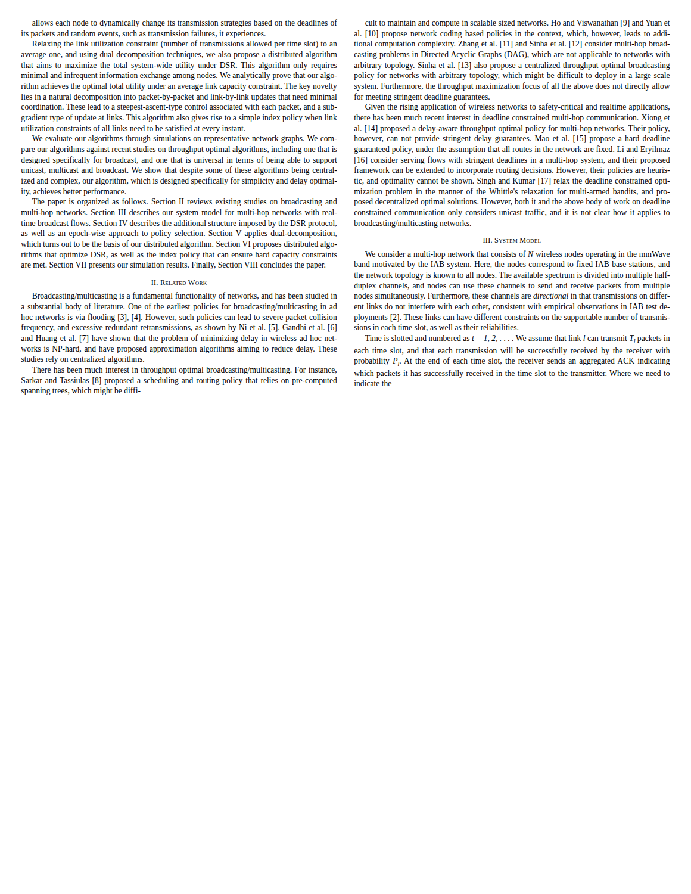allows each node to dynamically change its transmission strategies based on the deadlines of its packets and random events, such as transmission failures, it experiences.
Relaxing the link utilization constraint (number of transmissions allowed per time slot) to an average one, and using dual decomposition techniques, we also propose a distributed algorithm that aims to maximize the total system-wide utility under DSR. This algorithm only requires minimal and infrequent information exchange among nodes. We analytically prove that our algorithm achieves the optimal total utility under an average link capacity constraint. The key novelty lies in a natural decomposition into packet-by-packet and link-by-link updates that need minimal coordination. These lead to a steepest-ascent-type control associated with each packet, and a sub-gradient type of update at links. This algorithm also gives rise to a simple index policy when link utilization constraints of all links need to be satisfied at every instant.
We evaluate our algorithms through simulations on representative network graphs. We compare our algorithms against recent studies on throughput optimal algorithms, including one that is designed specifically for broadcast, and one that is universal in terms of being able to support unicast, multicast and broadcast. We show that despite some of these algorithms being centralized and complex, our algorithm, which is designed specifically for simplicity and delay optimality, achieves better performance.
The paper is organized as follows. Section II reviews existing studies on broadcasting and multi-hop networks. Section III describes our system model for multi-hop networks with real-time broadcast flows. Section IV describes the additional structure imposed by the DSR protocol, as well as an epoch-wise approach to policy selection. Section V applies dual-decomposition, which turns out to be the basis of our distributed algorithm. Section VI proposes distributed algorithms that optimize DSR, as well as the index policy that can ensure hard capacity constraints are met. Section VII presents our simulation results. Finally, Section VIII concludes the paper.
II. Related Work
Broadcasting/multicasting is a fundamental functionality of networks, and has been studied in a substantial body of literature. One of the earliest policies for broadcasting/multicasting in ad hoc networks is via flooding [3], [4]. However, such policies can lead to severe packet collision frequency, and excessive redundant retransmissions, as shown by Ni et al. [5]. Gandhi et al. [6] and Huang et al. [7] have shown that the problem of minimizing delay in wireless ad hoc networks is NP-hard, and have proposed approximation algorithms aiming to reduce delay. These studies rely on centralized algorithms.
There has been much interest in throughput optimal broadcasting/multicasting. For instance, Sarkar and Tassiulas [8] proposed a scheduling and routing policy that relies on pre-computed spanning trees, which might be diffi-
cult to maintain and compute in scalable sized networks. Ho and Viswanathan [9] and Yuan et al. [10] propose network coding based policies in the context, which, however, leads to additional computation complexity. Zhang et al. [11] and Sinha et al. [12] consider multi-hop broadcasting problems in Directed Acyclic Graphs (DAG), which are not applicable to networks with arbitrary topology. Sinha et al. [13] also propose a centralized throughput optimal broadcasting policy for networks with arbitrary topology, which might be difficult to deploy in a large scale system. Furthermore, the throughput maximization focus of all the above does not directly allow for meeting stringent deadline guarantees.
Given the rising application of wireless networks to safety-critical and realtime applications, there has been much recent interest in deadline constrained multi-hop communication. Xiong et al. [14] proposed a delay-aware throughput optimal policy for multi-hop networks. Their policy, however, can not provide stringent delay guarantees. Mao et al. [15] propose a hard deadline guaranteed policy, under the assumption that all routes in the network are fixed. Li and Eryilmaz [16] consider serving flows with stringent deadlines in a multi-hop system, and their proposed framework can be extended to incorporate routing decisions. However, their policies are heuristic, and optimality cannot be shown. Singh and Kumar [17] relax the deadline constrained optimization problem in the manner of the Whittle's relaxation for multi-armed bandits, and proposed decentralized optimal solutions. However, both it and the above body of work on deadline constrained communication only considers unicast traffic, and it is not clear how it applies to broadcasting/multicasting networks.
III. System Model
We consider a multi-hop network that consists of N wireless nodes operating in the mmWave band motivated by the IAB system. Here, the nodes correspond to fixed IAB base stations, and the network topology is known to all nodes. The available spectrum is divided into multiple half-duplex channels, and nodes can use these channels to send and receive packets from multiple nodes simultaneously. Furthermore, these channels are directional in that transmissions on different links do not interfere with each other, consistent with empirical observations in IAB test deployments [2]. These links can have different constraints on the supportable number of transmissions in each time slot, as well as their reliabilities.
Time is slotted and numbered as t = 1, 2, . . . . We assume that link l can transmit Tl packets in each time slot, and that each transmission will be successfully received by the receiver with probability Pl. At the end of each time slot, the receiver sends an aggregated ACK indicating which packets it has successfully received in the time slot to the transmitter. Where we need to indicate the